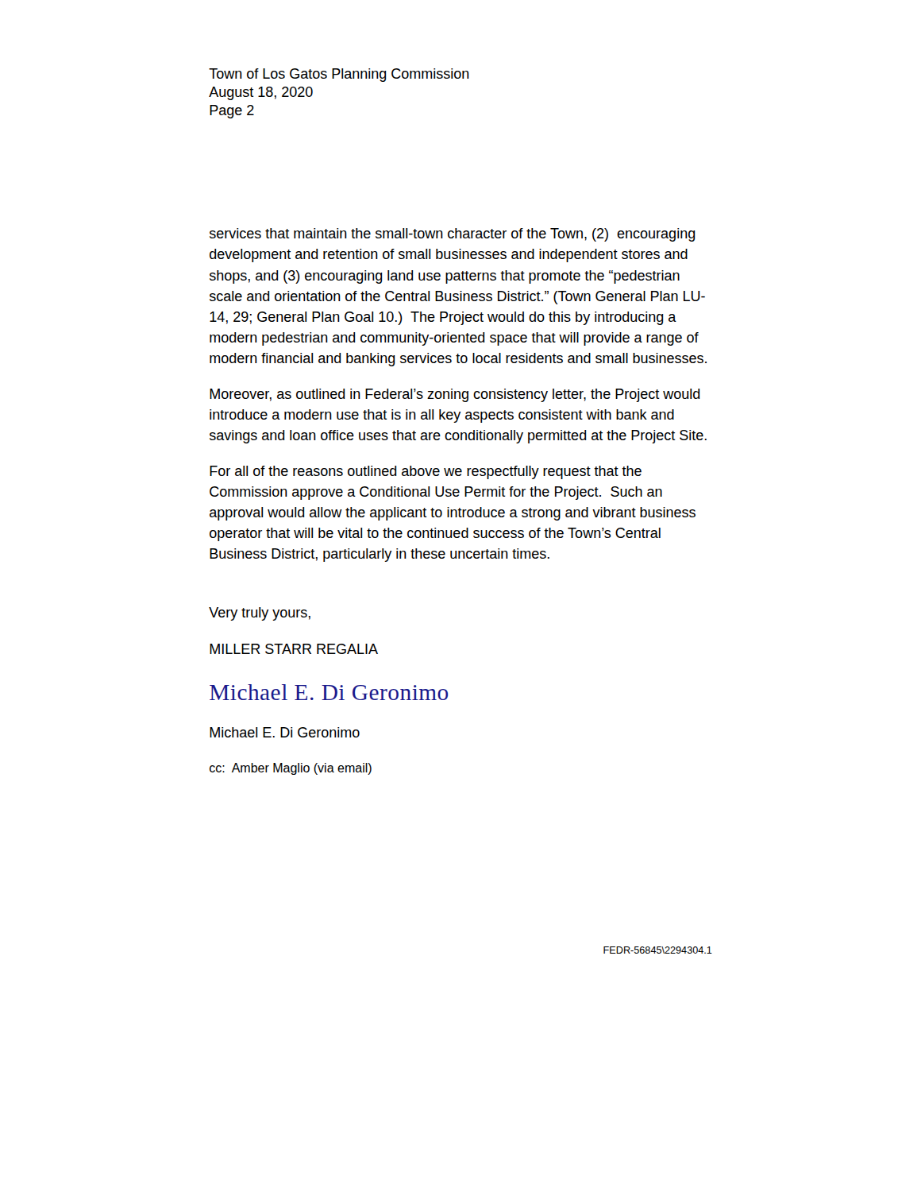Town of Los Gatos Planning Commission
August 18, 2020
Page 2
services that maintain the small-town character of the Town, (2) encouraging development and retention of small businesses and independent stores and shops, and (3) encouraging land use patterns that promote the “pedestrian scale and orientation of the Central Business District.” (Town General Plan LU-14, 29; General Plan Goal 10.) The Project would do this by introducing a modern pedestrian and community-oriented space that will provide a range of modern financial and banking services to local residents and small businesses.
Moreover, as outlined in Federal’s zoning consistency letter, the Project would introduce a modern use that is in all key aspects consistent with bank and savings and loan office uses that are conditionally permitted at the Project Site.
For all of the reasons outlined above we respectfully request that the Commission approve a Conditional Use Permit for the Project. Such an approval would allow the applicant to introduce a strong and vibrant business operator that will be vital to the continued success of the Town’s Central Business District, particularly in these uncertain times.
Very truly yours,
MILLER STARR REGALIA
Michael E. Di Geronimo
Michael E. Di Geronimo
cc: Amber Maglio (via email)
FEDR-56845\2294304.1